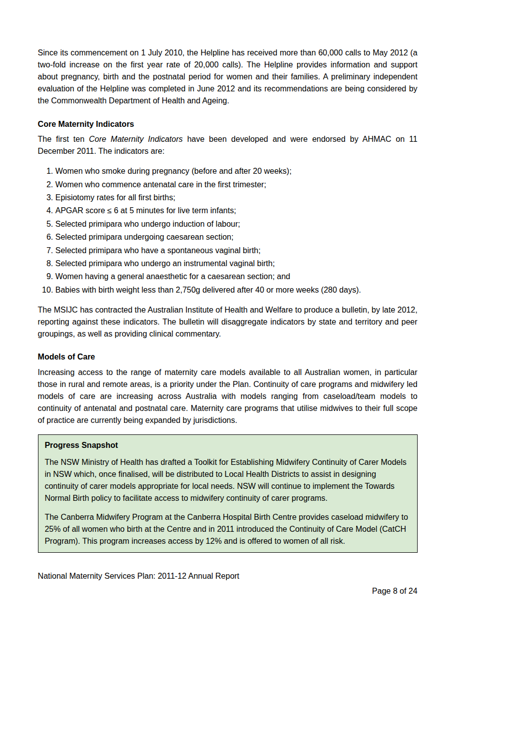Since its commencement on 1 July 2010, the Helpline has received more than 60,000 calls to May 2012 (a two-fold increase on the first year rate of 20,000 calls). The Helpline provides information and support about pregnancy, birth and the postnatal period for women and their families. A preliminary independent evaluation of the Helpline was completed in June 2012 and its recommendations are being considered by the Commonwealth Department of Health and Ageing.
Core Maternity Indicators
The first ten Core Maternity Indicators have been developed and were endorsed by AHMAC on 11 December 2011. The indicators are:
Women who smoke during pregnancy (before and after 20 weeks);
Women who commence antenatal care in the first trimester;
Episiotomy rates for all first births;
APGAR score ≤ 6 at 5 minutes for live term infants;
Selected primipara who undergo induction of labour;
Selected primipara undergoing caesarean section;
Selected primipara who have a spontaneous vaginal birth;
Selected primipara who undergo an instrumental vaginal birth;
Women having a general anaesthetic for a caesarean section; and
Babies with birth weight less than 2,750g delivered after 40 or more weeks (280 days).
The MSIJC has contracted the Australian Institute of Health and Welfare to produce a bulletin, by late 2012, reporting against these indicators. The bulletin will disaggregate indicators by state and territory and peer groupings, as well as providing clinical commentary.
Models of Care
Increasing access to the range of maternity care models available to all Australian women, in particular those in rural and remote areas, is a priority under the Plan. Continuity of care programs and midwifery led models of care are increasing across Australia with models ranging from caseload/team models to continuity of antenatal and postnatal care. Maternity care programs that utilise midwives to their full scope of practice are currently being expanded by jurisdictions.
Progress Snapshot
The NSW Ministry of Health has drafted a Toolkit for Establishing Midwifery Continuity of Carer Models in NSW which, once finalised, will be distributed to Local Health Districts to assist in designing continuity of carer models appropriate for local needs. NSW will continue to implement the Towards Normal Birth policy to facilitate access to midwifery continuity of carer programs.
The Canberra Midwifery Program at the Canberra Hospital Birth Centre provides caseload midwifery to 25% of all women who birth at the Centre and in 2011 introduced the Continuity of Care Model (CatCH Program). This program increases access by 12% and is offered to women of all risk.
National Maternity Services Plan: 2011-12 Annual Report
Page 8 of 24